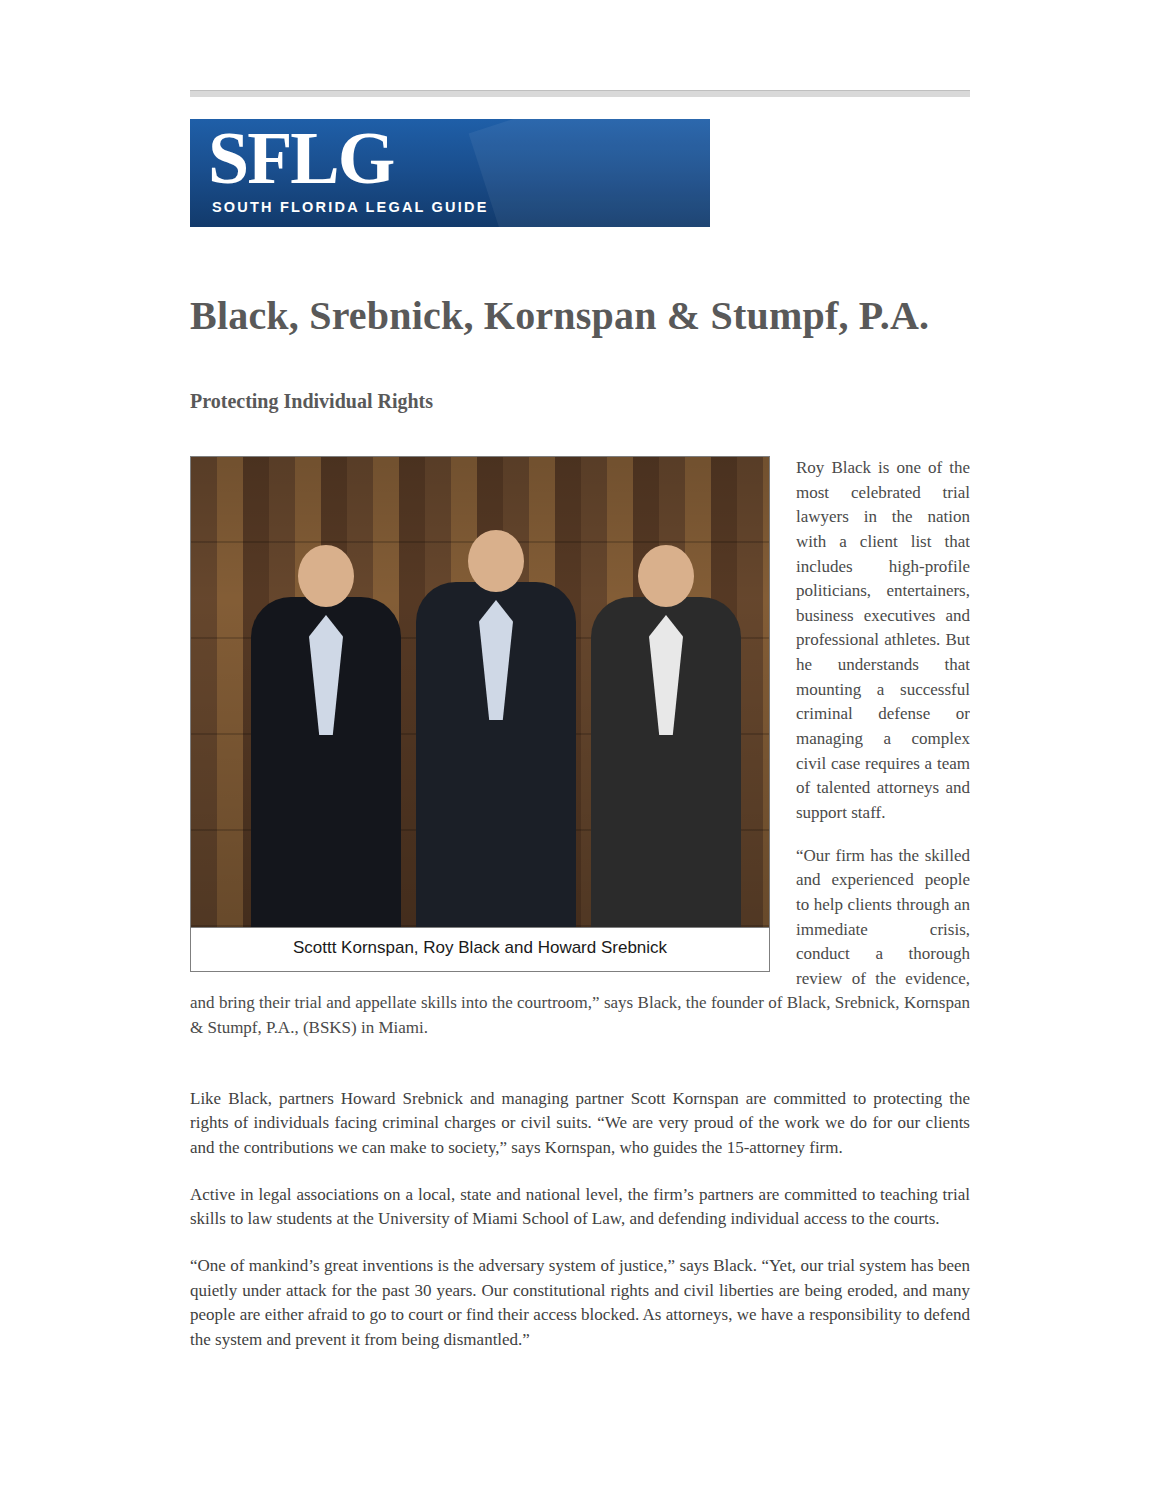SFLG
SOUTH FLORIDA LEGAL GUIDE
Black, Srebnick, Kornspan & Stumpf, P.A.
Protecting Individual Rights
Scottt Kornspan, Roy Black and Howard Srebnick
Roy Black is one of the most celebrated trial lawyers in the nation with a client list that includes high-profile politicians, entertainers, business executives and professional athletes. But he understands that mounting a successful criminal defense or managing a complex civil case requires a team of talented attorneys and support staff.
“Our firm has the skilled and experienced people to help clients through an immediate crisis, conduct a thorough review of the evidence, and bring their trial and appellate skills into the courtroom,” says Black, the founder of Black, Srebnick, Kornspan & Stumpf, P.A., (BSKS) in Miami.
Like Black, partners Howard Srebnick and managing partner Scott Kornspan are committed to protecting the rights of individuals facing criminal charges or civil suits. “We are very proud of the work we do for our clients and the contributions we can make to society,” says Kornspan, who guides the 15-attorney firm.
Active in legal associations on a local, state and national level, the firm’s partners are committed to teaching trial skills to law students at the University of Miami School of Law, and defending individual access to the courts.
“One of mankind’s great inventions is the adversary system of justice,” says Black. “Yet, our trial system has been quietly under attack for the past 30 years. Our constitutional rights and civil liberties are being eroded, and many people are either afraid to go to court or find their access blocked. As attorneys, we have a responsibility to defend the system and prevent it from being dismantled.”